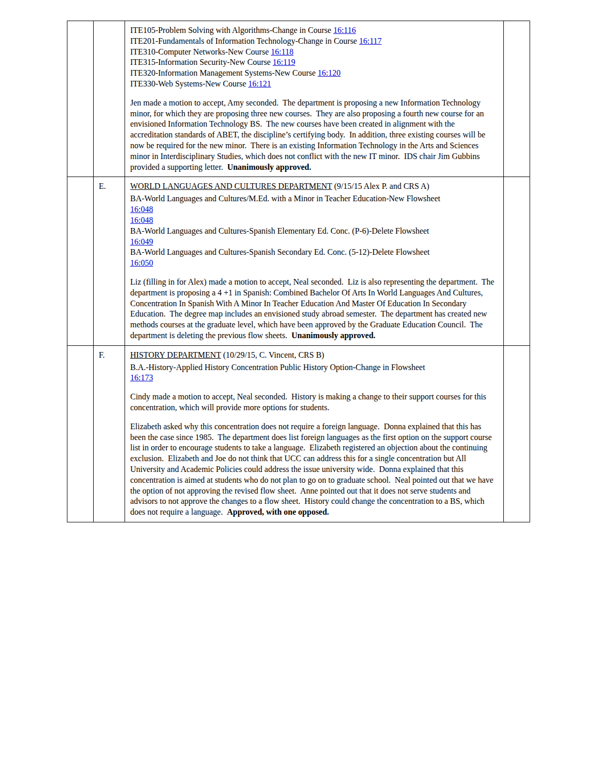| | | ITE105-Problem Solving with Algorithms-Change in Course 16:116 ITE201-Fundamentals of Information Technology-Change in Course 16:117 ITE310-Computer Networks-New Course 16:118 ITE315-Information Security-New Course 16:119 ITE320-Information Management Systems-New Course 16:120 ITE330-Web Systems-New Course 16:121 Jen made a motion to accept, Amy seconded. The department is proposing a new Information Technology minor, for which they are proposing three new courses. They are also proposing a fourth new course for an envisioned Information Technology BS. The new courses have been created in alignment with the accreditation standards of ABET, the discipline’s certifying body. In addition, three existing courses will be now be required for the new minor. There is an existing Information Technology in the Arts and Sciences minor in Interdisciplinary Studies, which does not conflict with the new IT minor. IDS chair Jim Gubbins provided a supporting letter. Unanimously approved. | |
| | E. | WORLD LANGUAGES AND CULTURES DEPARTMENT (9/15/15 Alex P. and CRS A) BA-World Languages and Cultures/M.Ed. with a Minor in Teacher Education-New Flowsheet 16:048 16:048 BA-World Languages and Cultures-Spanish Elementary Ed. Conc. (P-6)-Delete Flowsheet 16:049 BA-World Languages and Cultures-Spanish Secondary Ed. Conc. (5-12)-Delete Flowsheet 16:050 Liz (filling in for Alex) made a motion to accept, Neal seconded. Liz is also representing the department. The department is proposing a 4 +1 in Spanish: Combined Bachelor Of Arts In World Languages And Cultures, Concentration In Spanish With A Minor In Teacher Education And Master Of Education In Secondary Education. The degree map includes an envisioned study abroad semester. The department has created new methods courses at the graduate level, which have been approved by the Graduate Education Council. The department is deleting the previous flow sheets. Unanimously approved. | |
| | F. | HISTORY DEPARTMENT (10/29/15, C. Vincent, CRS B) B.A.-History-Applied History Concentration Public History Option-Change in Flowsheet 16:173 Cindy made a motion to accept, Neal seconded. History is making a change to their support courses for this concentration, which will provide more options for students. Elizabeth asked why this concentration does not require a foreign language. Donna explained that this has been the case since 1985. The department does list foreign languages as the first option on the support course list in order to encourage students to take a language. Elizabeth registered an objection about the continuing exclusion. Elizabeth and Joe do not think that UCC can address this for a single concentration but All University and Academic Policies could address the issue university wide. Donna explained that this concentration is aimed at students who do not plan to go on to graduate school. Neal pointed out that we have the option of not approving the revised flow sheet. Anne pointed out that it does not serve students and advisors to not approve the changes to a flow sheet. History could change the concentration to a BS, which does not require a language. Approved, with one opposed. | |